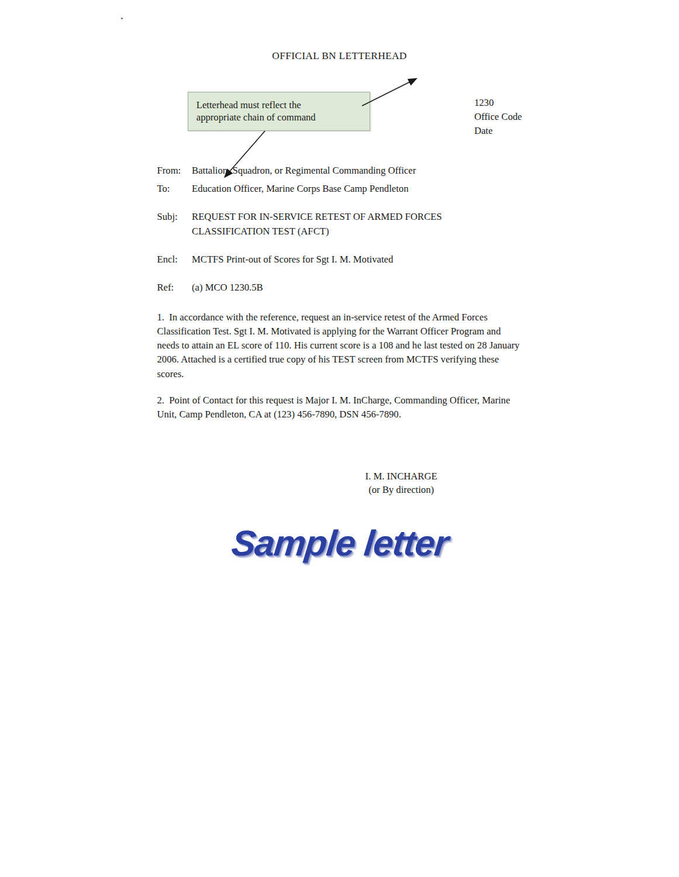•
OFFICIAL BN LETTERHEAD
Letterhead must reflect the
appropriate chain of command
1230
Office Code
Date
| From: | Battalion, Squadron, or Regimental Commanding Officer |
| To: | Education Officer, Marine Corps Base Camp Pendleton |
| Subj: | REQUEST FOR IN-SERVICE RETEST OF ARMED FORCES CLASSIFICATION TEST (AFCT) |
| Encl: | MCTFS Print-out of Scores for Sgt I. M. Motivated |
| Ref: | (a) MCO 1230.5B |
1. In accordance with the reference, request an in-service retest of the Armed Forces Classification Test. Sgt I. M. Motivated is applying for the Warrant Officer Program and needs to attain an EL score of 110. His current score is a 108 and he last tested on 28 January 2006. Attached is a certified true copy of his TEST screen from MCTFS verifying these scores.
2. Point of Contact for this request is Major I. M. InCharge, Commanding Officer, Marine Unit, Camp Pendleton, CA at (123) 456-7890, DSN 456-7890.
I. M. INCHARGE
(or By direction)
Sample letter
​
​
​